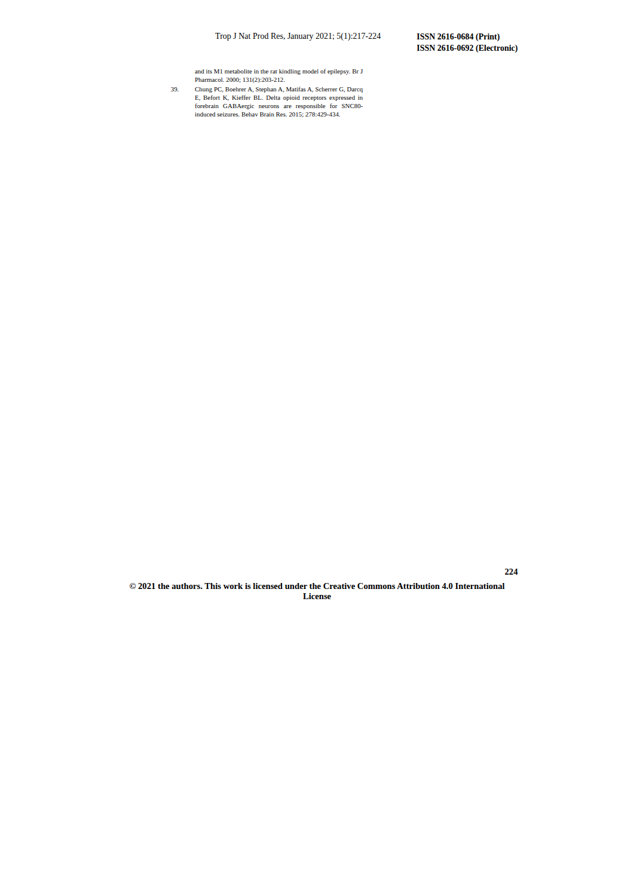Trop J Nat Prod Res, January 2021; 5(1):217-224
ISSN 2616-0684 (Print)
ISSN 2616-0692 (Electronic)
and its M1 metabolite in the rat kindling model of epilepsy. Br J Pharmacol. 2000; 131(2):203-212.
39.
Chung PC, Boehrer A, Stephan A, Matifas A, Scherrer G, Darcq E, Befort K, Kieffer BL. Delta opioid receptors expressed in forebrain GABAergic neurons are responsible for SNC80-induced seizures. Behav Brain Res. 2015; 278:429-434.
224
© 2021 the authors. This work is licensed under the Creative Commons Attribution 4.0 International License